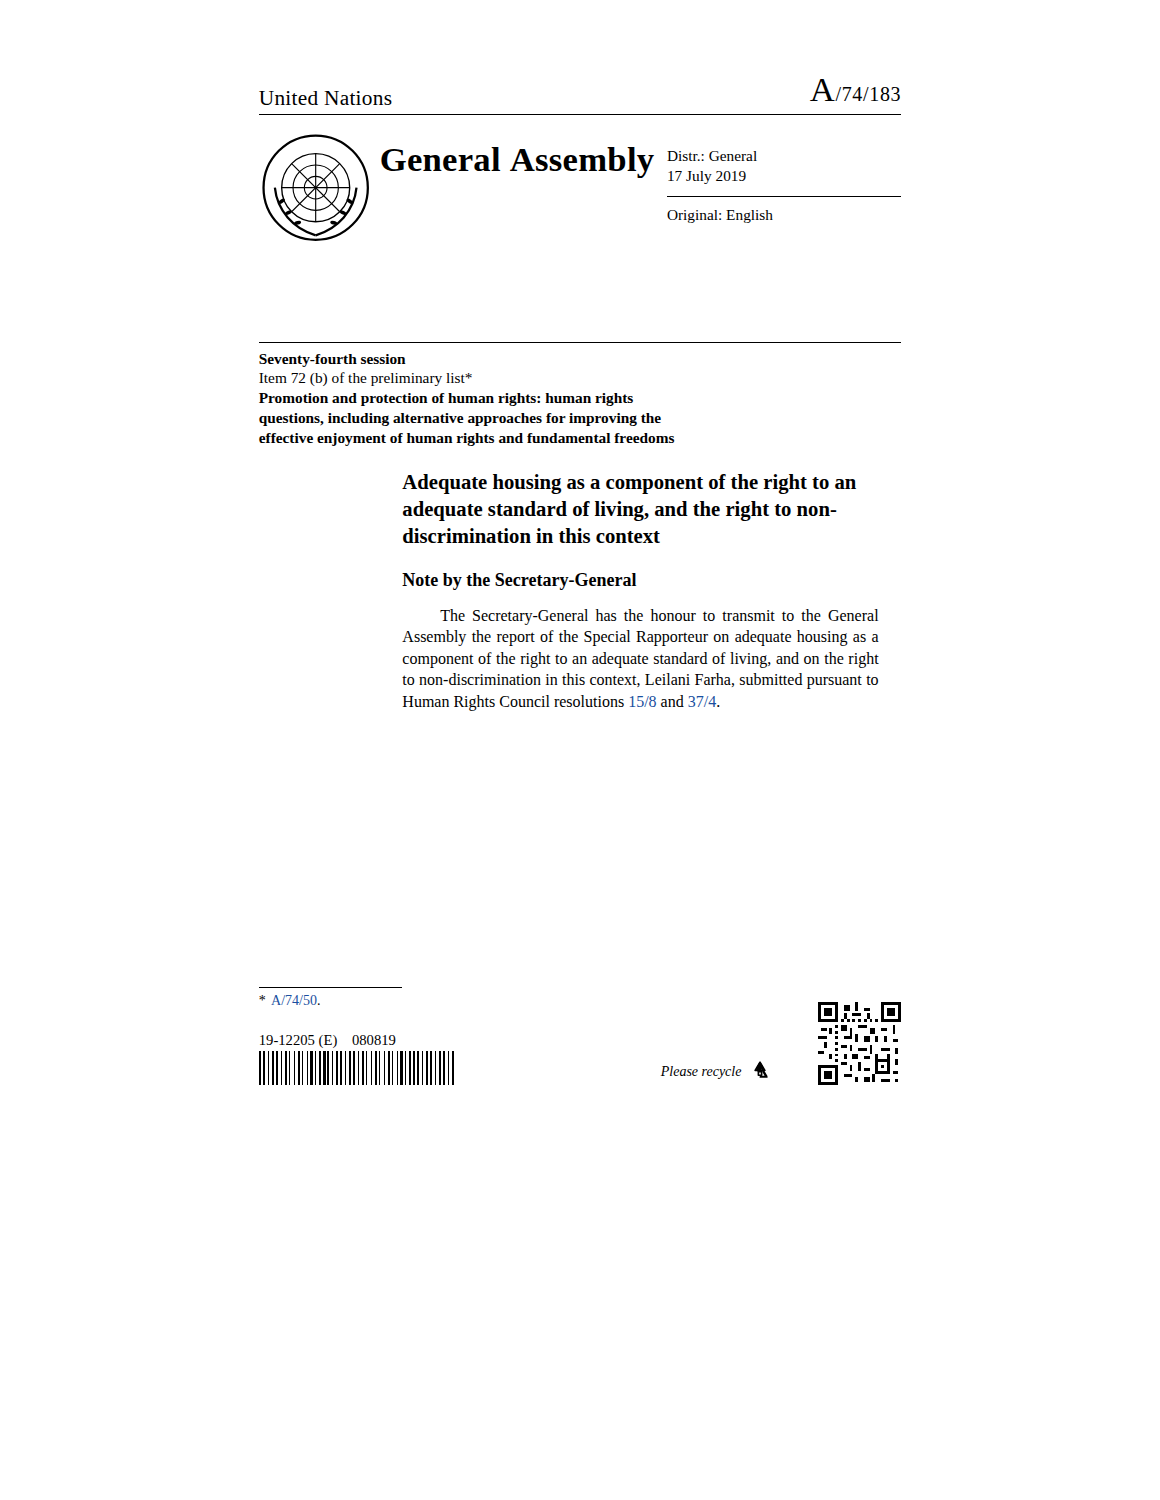United Nations
A/74/183
General Assembly
Distr.: General
17 July 2019
Original: English
Seventy-fourth session
Item 72 (b) of the preliminary list*
Promotion and protection of human rights: human rights
questions, including alternative approaches for improving the
effective enjoyment of human rights and fundamental freedoms
Adequate housing as a component of the right to an adequate standard of living, and the right to non-discrimination in this context
Note by the Secretary-General
The Secretary-General has the honour to transmit to the General Assembly the report of the Special Rapporteur on adequate housing as a component of the right to an adequate standard of living, and on the right to non-discrimination in this context, Leilani Farha, submitted pursuant to Human Rights Council resolutions 15/8 and 37/4.
*A/74/50.
19-12205 (E) 080819
Please recycle